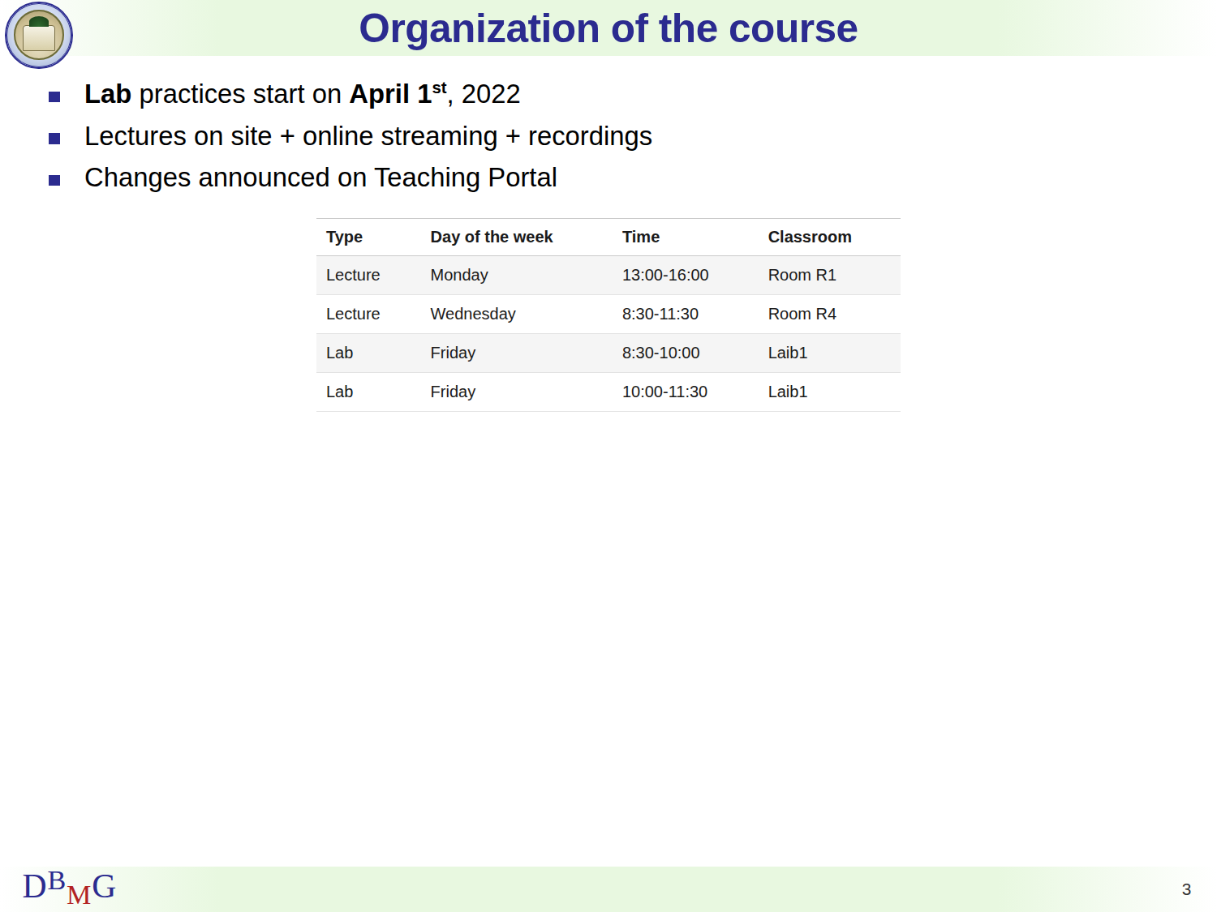Organization of the course
Lab practices start on April 1st, 2022
Lectures on site + online streaming + recordings
Changes announced on Teaching Portal
| Type | Day of the week | Time | Classroom |
| --- | --- | --- | --- |
| Lecture | Monday | 13:00-16:00 | Room R1 |
| Lecture | Wednesday | 8:30-11:30 | Room R4 |
| Lab | Friday | 8:30-10:00 | Laib1 |
| Lab | Friday | 10:00-11:30 | Laib1 |
DBMG
3